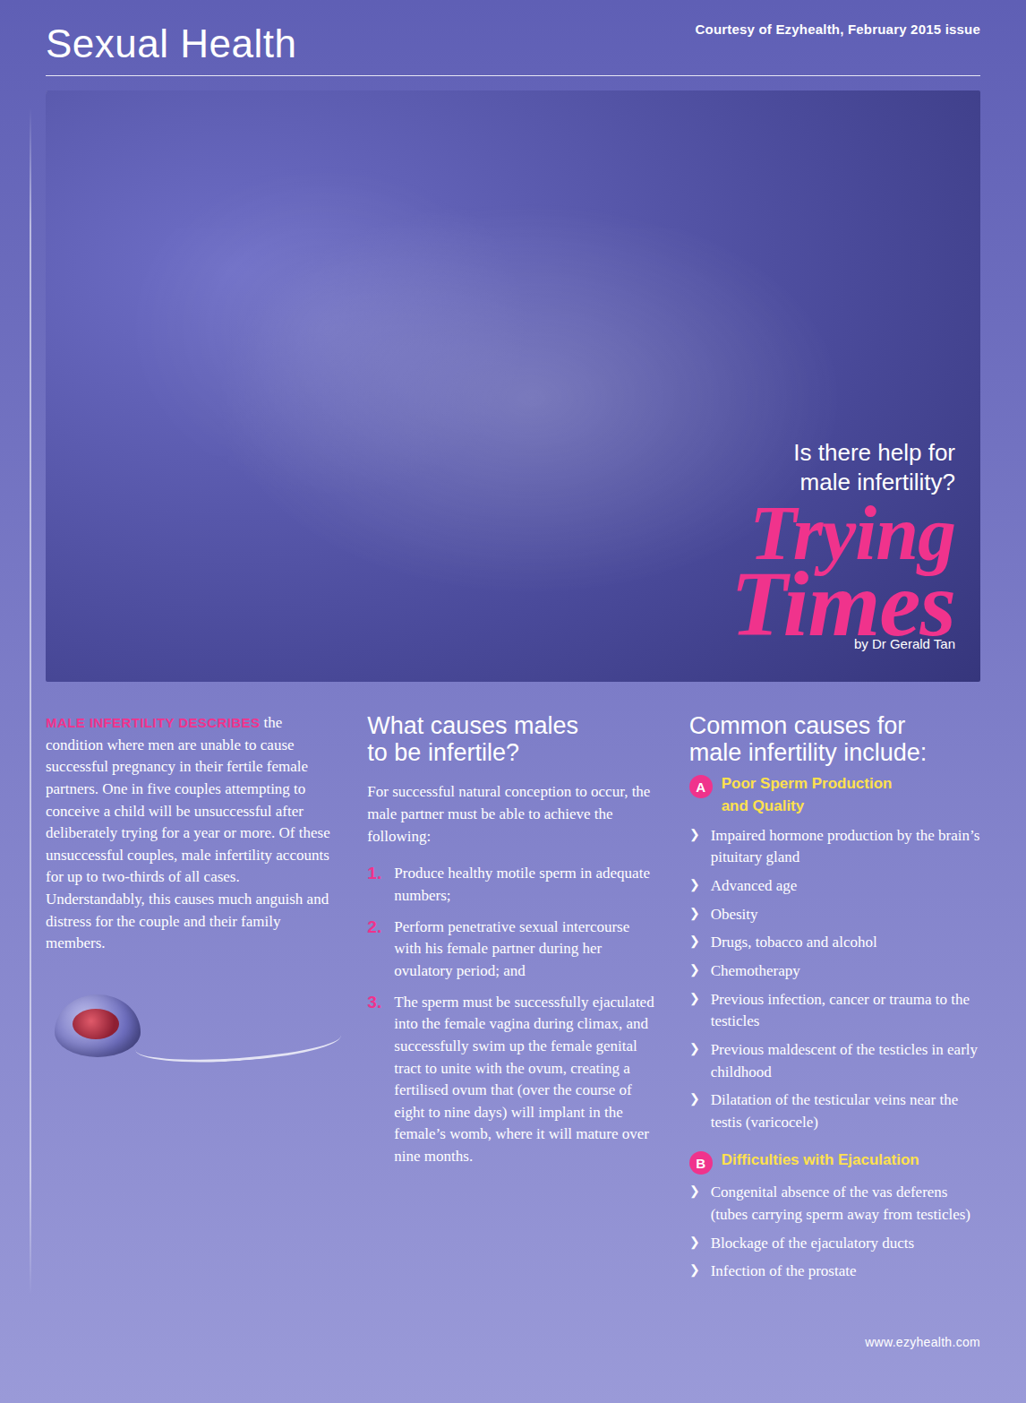Sexual Health
Courtesy of Ezyhealth, February 2015 issue
Is there help for
male infertility?
Trying Times
by Dr Gerald Tan
Male infertility describes the condition where men are unable to cause successful pregnancy in their fertile female partners. One in five couples attempting to conceive a child will be unsuccessful after deliberately trying for a year or more. Of these unsuccessful couples, male infertility accounts for up to two-thirds of all cases. Understandably, this causes much anguish and distress for the couple and their family members.
What causes males
to be infertile?
For successful natural conception to occur, the male partner must be able to achieve the following:
Produce healthy motile sperm in adequate numbers;
Perform penetrative sexual intercourse with his female partner during her ovulatory period; and
The sperm must be successfully ejaculated into the female vagina during climax, and successfully swim up the female genital tract to unite with the ovum, creating a fertilised ovum that (over the course of eight to nine days) will implant in the female’s womb, where it will mature over nine months.
Common causes for
male infertility include:
A
Poor Sperm Production
and Quality
Impaired hormone production by the brain’s pituitary gland
Advanced age
Obesity
Drugs, tobacco and alcohol
Chemotherapy
Previous infection, cancer or trauma to the testicles
Previous maldescent of the testicles in early childhood
Dilatation of the testicular veins near the testis (varicocele)
B
Difficulties with Ejaculation
Congenital absence of the vas deferens (tubes carrying sperm away from testicles)
Blockage of the ejaculatory ducts
Infection of the prostate
www.ezyhealth.com